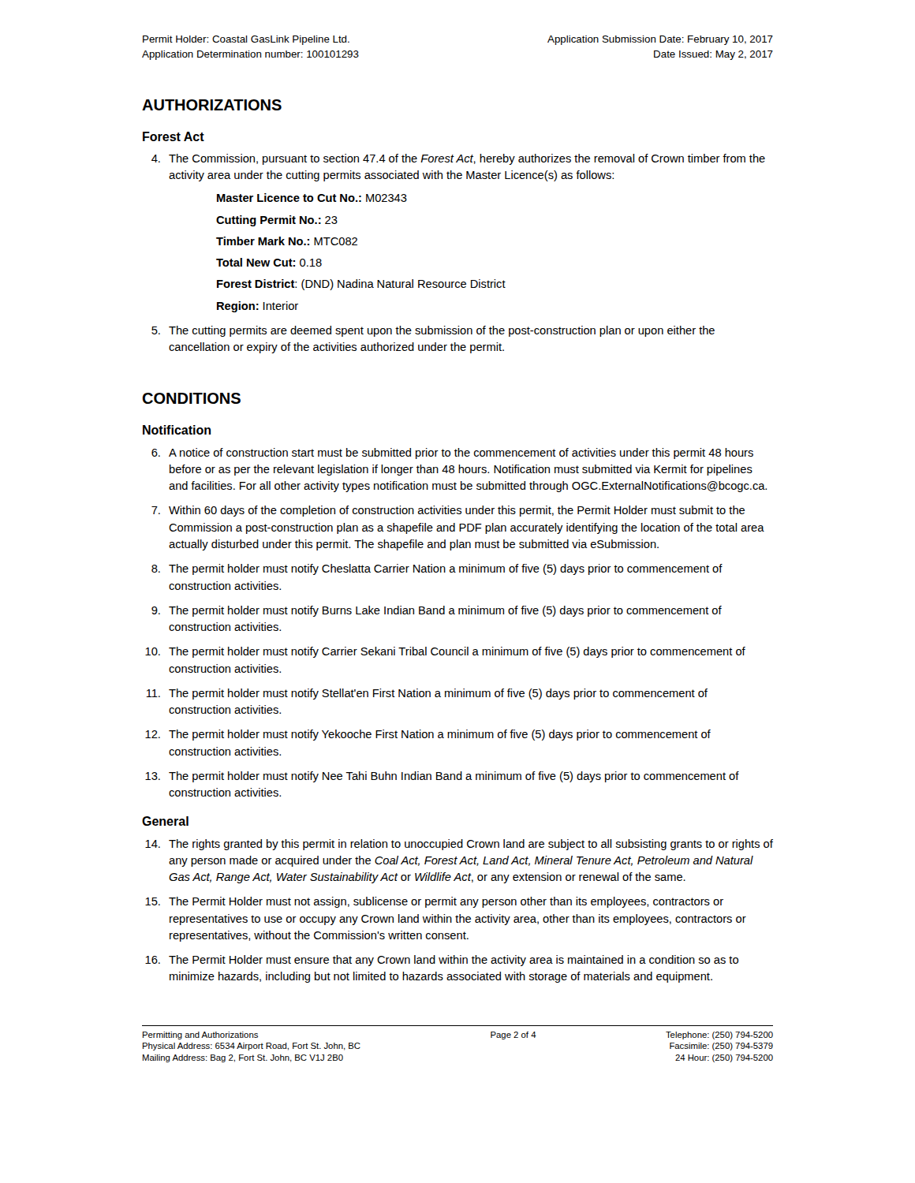Permit Holder: Coastal GasLink Pipeline Ltd.
Application Determination number: 100101293
Application Submission Date: February 10, 2017
Date Issued: May 2, 2017
AUTHORIZATIONS
Forest Act
The Commission, pursuant to section 47.4 of the Forest Act, hereby authorizes the removal of Crown timber from the activity area under the cutting permits associated with the Master Licence(s) as follows:
Master Licence to Cut No.: M02343
Cutting Permit No.: 23
Timber Mark No.: MTC082
Total New Cut: 0.18
Forest District: (DND) Nadina Natural Resource District
Region: Interior
The cutting permits are deemed spent upon the submission of the post-construction plan or upon either the cancellation or expiry of the activities authorized under the permit.
CONDITIONS
Notification
A notice of construction start must be submitted prior to the commencement of activities under this permit 48 hours before or as per the relevant legislation if longer than 48 hours. Notification must submitted via Kermit for pipelines and facilities. For all other activity types notification must be submitted through OGC.ExternalNotifications@bcogc.ca.
Within 60 days of the completion of construction activities under this permit, the Permit Holder must submit to the Commission a post-construction plan as a shapefile and PDF plan accurately identifying the location of the total area actually disturbed under this permit. The shapefile and plan must be submitted via eSubmission.
The permit holder must notify Cheslatta Carrier Nation a minimum of five (5) days prior to commencement of construction activities.
The permit holder must notify Burns Lake Indian Band a minimum of five (5) days prior to commencement of construction activities.
The permit holder must notify Carrier Sekani Tribal Council a minimum of five (5) days prior to commencement of construction activities.
The permit holder must notify Stellat'en First Nation a minimum of five (5) days prior to commencement of construction activities.
The permit holder must notify Yekooche First Nation a minimum of five (5) days prior to commencement of construction activities.
The permit holder must notify Nee Tahi Buhn Indian Band a minimum of five (5) days prior to commencement of construction activities.
General
The rights granted by this permit in relation to unoccupied Crown land are subject to all subsisting grants to or rights of any person made or acquired under the Coal Act, Forest Act, Land Act, Mineral Tenure Act, Petroleum and Natural Gas Act, Range Act, Water Sustainability Act or Wildlife Act, or any extension or renewal of the same.
The Permit Holder must not assign, sublicense or permit any person other than its employees, contractors or representatives to use or occupy any Crown land within the activity area, other than its employees, contractors or representatives, without the Commission's written consent.
The Permit Holder must ensure that any Crown land within the activity area is maintained in a condition so as to minimize hazards, including but not limited to hazards associated with storage of materials and equipment.
Permitting and Authorizations
Physical Address: 6534 Airport Road, Fort St. John, BC
Mailing Address: Bag 2, Fort St. John, BC V1J 2B0
Page 2 of 4
Telephone: (250) 794-5200
Facsimile: (250) 794-5379
24 Hour: (250) 794-5200